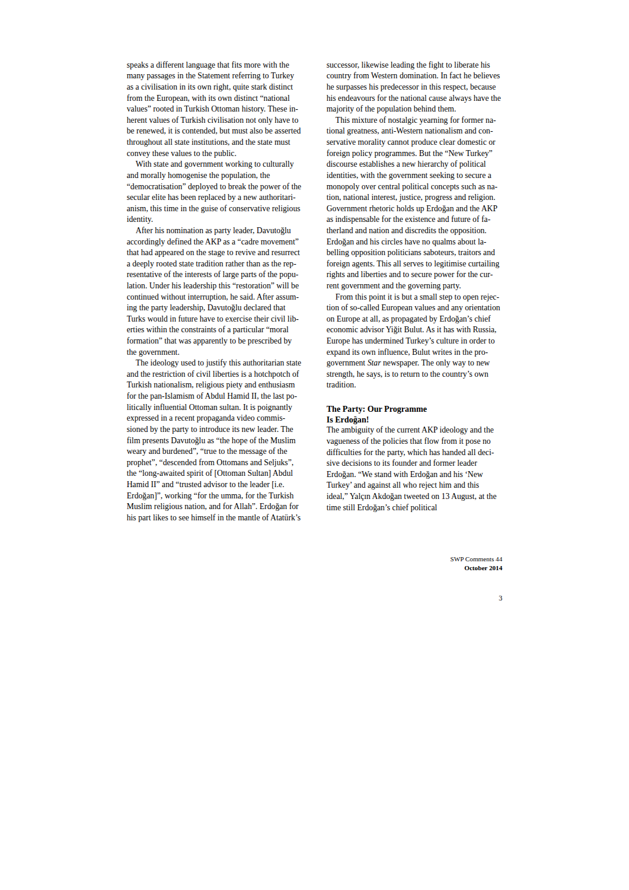speaks a different language that fits more with the many passages in the Statement referring to Turkey as a civilisation in its own right, quite stark distinct from the European, with its own distinct “national values” rooted in Turkish Ottoman history. These inherent values of Turkish civilisation not only have to be renewed, it is contended, but must also be asserted throughout all state institutions, and the state must convey these values to the public.
With state and government working to culturally and morally homogenise the population, the “democratisation” deployed to break the power of the secular elite has been replaced by a new authoritarianism, this time in the guise of conservative religious identity.
After his nomination as party leader, Davutoğlu accordingly defined the AKP as a “cadre movement” that had appeared on the stage to revive and resurrect a deeply rooted state tradition rather than as the representative of the interests of large parts of the population. Under his leadership this “restoration” will be continued without interruption, he said. After assuming the party leadership, Davutoğlu declared that Turks would in future have to exercise their civil liberties within the constraints of a particular “moral formation” that was apparently to be prescribed by the government.
The ideology used to justify this authoritarian state and the restriction of civil liberties is a hotchpotch of Turkish nationalism, religious piety and enthusiasm for the pan-Islamism of Abdul Hamid II, the last politically influential Ottoman sultan. It is poignantly expressed in a recent propaganda video commissioned by the party to introduce its new leader. The film presents Davutoğlu as “the hope of the Muslim weary and burdened”, “true to the message of the prophet”, “descended from Ottomans and Seljuks”, the “long-awaited spirit of [Ottoman Sultan] Abdul Hamid II” and “trusted advisor to the leader [i.e. Erdoğan]”, working “for the umma, for the Turkish Muslim religious nation, and for Allah”. Erdoğan for his part likes to see himself in the mantle of Atatürk’s successor, likewise leading the fight to liberate his country from Western domination. In fact he believes he surpasses his predecessor in this respect, because his endeavours for the national cause always have the majority of the population behind them.
This mixture of nostalgic yearning for former national greatness, anti-Western nationalism and conservative morality cannot produce clear domestic or foreign policy programmes. But the “New Turkey” discourse establishes a new hierarchy of political identities, with the government seeking to secure a monopoly over central political concepts such as nation, national interest, justice, progress and religion. Government rhetoric holds up Erdoğan and the AKP as indispensable for the existence and future of fatherland and nation and discredits the opposition. Erdoğan and his circles have no qualms about labelling opposition politicians saboteurs, traitors and foreign agents. This all serves to legitimise curtailing rights and liberties and to secure power for the current government and the governing party.
From this point it is but a small step to open rejection of so-called European values and any orientation on Europe at all, as propagated by Erdoğan’s chief economic advisor Yiğit Bulut. As it has with Russia, Europe has undermined Turkey’s culture in order to expand its own influence, Bulut writes in the pro-government Star newspaper. The only way to new strength, he says, is to return to the country’s own tradition.
The Party: Our Programme
Is Erdoğan!
The ambiguity of the current AKP ideology and the vagueness of the policies that flow from it pose no difficulties for the party, which has handed all decisive decisions to its founder and former leader Erdoğan. “We stand with Erdoğan and his ‘New Turkey’ and against all who reject him and this ideal,” Yalçın Akdoğan tweeted on 13 August, at the time still Erdoğan’s chief political
SWP Comments 44
October 2014
3